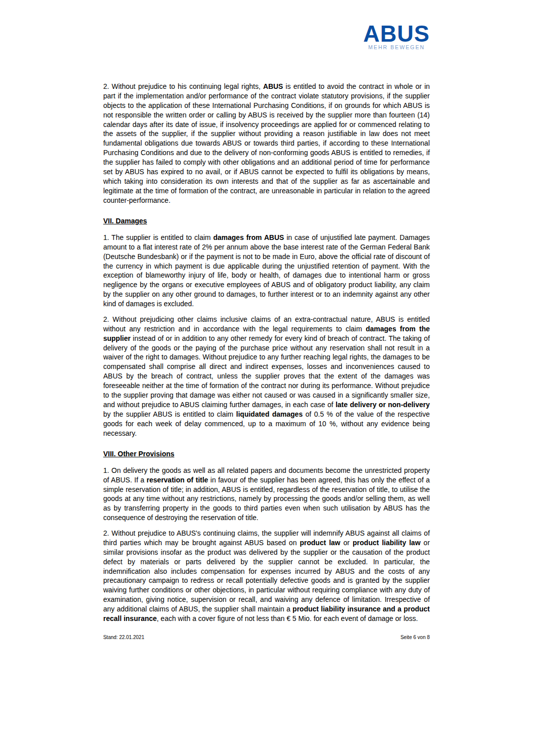ABUS
MEHR BEWEGEN
2. Without prejudice to his continuing legal rights, ABUS is entitled to avoid the contract in whole or in part if the implementation and/or performance of the contract violate statutory provisions, if the supplier objects to the application of these International Purchasing Conditions, if on grounds for which ABUS is not responsible the written order or calling by ABUS is received by the supplier more than fourteen (14) calendar days after its date of issue, if insolvency proceedings are applied for or commenced relating to the assets of the supplier, if the supplier without providing a reason justifiable in law does not meet fundamental obligations due towards ABUS or towards third parties, if according to these International Purchasing Conditions and due to the delivery of non-conforming goods ABUS is entitled to remedies, if the supplier has failed to comply with other obligations and an additional period of time for performance set by ABUS has expired to no avail, or if ABUS cannot be expected to fulfil its obligations by means, which taking into consideration its own interests and that of the supplier as far as ascertainable and legitimate at the time of formation of the contract, are unreasonable in particular in relation to the agreed counter-performance.
VII. Damages
1. The supplier is entitled to claim damages from ABUS in case of unjustified late payment. Damages amount to a flat interest rate of 2% per annum above the base interest rate of the German Federal Bank (Deutsche Bundesbank) or if the payment is not to be made in Euro, above the official rate of discount of the currency in which payment is due applicable during the unjustified retention of payment. With the exception of blameworthy injury of life, body or health, of damages due to intentional harm or gross negligence by the organs or executive employees of ABUS and of obligatory product liability, any claim by the supplier on any other ground to damages, to further interest or to an indemnity against any other kind of damages is excluded.
2. Without prejudicing other claims inclusive claims of an extra-contractual nature, ABUS is entitled without any restriction and in accordance with the legal requirements to claim damages from the supplier instead of or in addition to any other remedy for every kind of breach of contract. The taking of delivery of the goods or the paying of the purchase price without any reservation shall not result in a waiver of the right to damages. Without prejudice to any further reaching legal rights, the damages to be compensated shall comprise all direct and indirect expenses, losses and inconveniences caused to ABUS by the breach of contract, unless the supplier proves that the extent of the damages was foreseeable neither at the time of formation of the contract nor during its performance. Without prejudice to the supplier proving that damage was either not caused or was caused in a significantly smaller size, and without prejudice to ABUS claiming further damages, in each case of late delivery or non-delivery by the supplier ABUS is entitled to claim liquidated damages of 0.5 % of the value of the respective goods for each week of delay commenced, up to a maximum of 10 %, without any evidence being necessary.
VIII. Other Provisions
1. On delivery the goods as well as all related papers and documents become the unrestricted property of ABUS. If a reservation of title in favour of the supplier has been agreed, this has only the effect of a simple reservation of title; in addition, ABUS is entitled, regardless of the reservation of title, to utilise the goods at any time without any restrictions, namely by processing the goods and/or selling them, as well as by transferring property in the goods to third parties even when such utilisation by ABUS has the consequence of destroying the reservation of title.
2. Without prejudice to ABUS's continuing claims, the supplier will indemnify ABUS against all claims of third parties which may be brought against ABUS based on product law or product liability law or similar provisions insofar as the product was delivered by the supplier or the causation of the product defect by materials or parts delivered by the supplier cannot be excluded. In particular, the indemnification also includes compensation for expenses incurred by ABUS and the costs of any precautionary campaign to redress or recall potentially defective goods and is granted by the supplier waiving further conditions or other objections, in particular without requiring compliance with any duty of examination, giving notice, supervision or recall, and waiving any defence of limitation. Irrespective of any additional claims of ABUS, the supplier shall maintain a product liability insurance and a product recall insurance, each with a cover figure of not less than € 5 Mio. for each event of damage or loss.
Stand: 22.01.2021 Seite 6 von 8